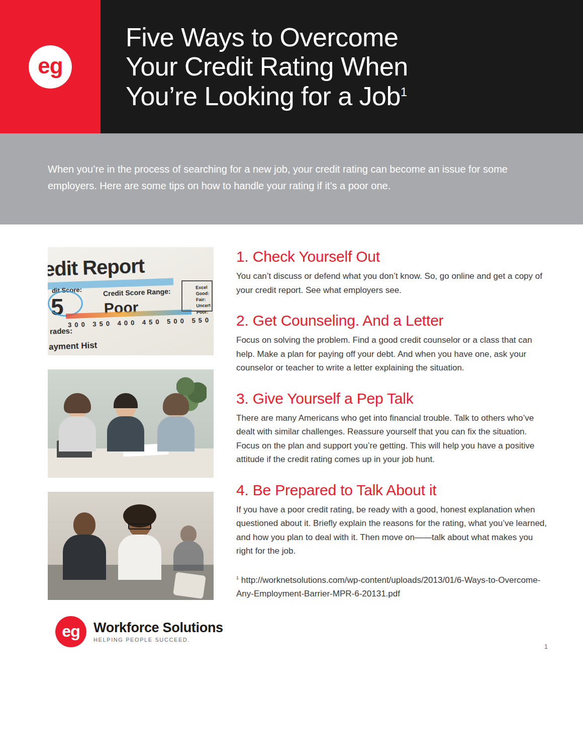eg
Five Ways to Overcome
Your Credit Rating When
You’re Looking for a Job1
When you’re in the process of searching for a new job, your credit rating can become an issue for some employers. Here are some tips on how to handle your rating if it’s a poor one.
edit Report
dit Score:
5
Credit Score Range:
Poor
300 350 400 450 500 550 600 650 7
rades:
ayment Hist
Excel
Good:
Fair:
Uncert
Poor:
1. Check Yourself Out
You can’t discuss or defend what you don’t know. So, go online and get a copy of your credit report. See what employers see.
2. Get Counseling. And a Letter
Focus on solving the problem. Find a good credit counselor or a class that can help. Make a plan for paying off your debt. And when you have one, ask your counselor or teacher to write a letter explaining the situation.
3. Give Yourself a Pep Talk
There are many Americans who get into financial trouble. Talk to others who’ve dealt with similar challenges. Reassure yourself that you can fix the situation. Focus on the plan and support you’re getting. This will help you have a positive attitude if the credit rating comes up in your job hunt.
4. Be Prepared to Talk About it
If you have a poor credit rating, be ready with a good, honest explanation when questioned about it. Briefly explain the reasons for the rating, what you’ve learned, and how you plan to deal with it. Then move on——talk about what makes you right for the job.
1 http://worknetsolutions.com/wp-content/uploads/2013/01/6-Ways-to-Overcome-Any-Employment-Barrier-MPR-6-20131.pdf
eg
Workforce Solutions
HELPING PEOPLE SUCCEED.
1